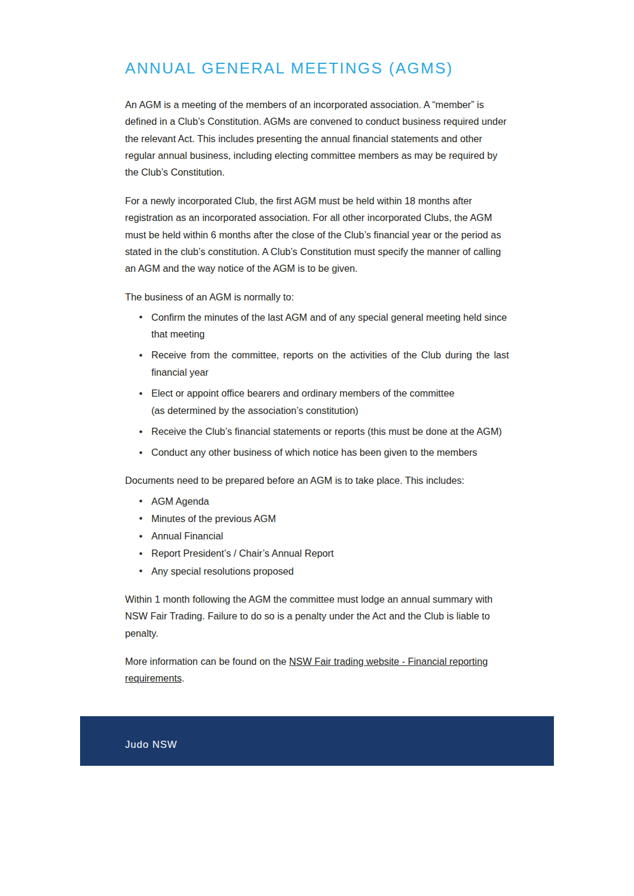Annual General Meetings (AGMs)
An AGM is a meeting of the members of an incorporated association. A “member” is defined in a Club’s Constitution. AGMs are convened to conduct business required under the relevant Act. This includes presenting the annual financial statements and other regular annual business, including electing committee members as may be required by the Club’s Constitution.
For a newly incorporated Club, the first AGM must be held within 18 months after registration as an incorporated association. For all other incorporated Clubs, the AGM must be held within 6 months after the close of the Club’s financial year or the period as stated in the club’s constitution. A Club’s Constitution must specify the manner of calling an AGM and the way notice of the AGM is to be given.
The business of an AGM is normally to:
Confirm the minutes of the last AGM and of any special general meeting held since that meeting
Receive from the committee, reports on the activities of the Club during the last financial year
Elect or appoint office bearers and ordinary members of the committee
(as determined by the association’s constitution)
Receive the Club’s financial statements or reports (this must be done at the AGM)
Conduct any other business of which notice has been given to the members
Documents need to be prepared before an AGM is to take place. This includes:
AGM Agenda
Minutes of the previous AGM
Annual Financial
Report President’s / Chair’s Annual Report
Any special resolutions proposed
Within 1 month following the AGM the committee must lodge an annual summary with NSW Fair Trading. Failure to do so is a penalty under the Act and the Club is liable to penalty.
More information can be found on the NSW Fair trading website - Financial reporting requirements.
Judo NSW